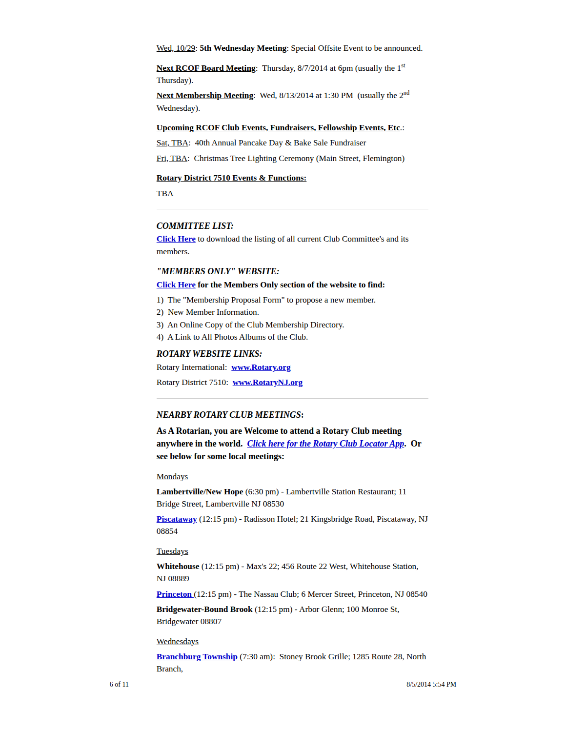Wed, 10/29: 5th Wednesday Meeting: Special Offsite Event to be announced.
Next RCOF Board Meeting: Thursday, 8/7/2014 at 6pm (usually the 1st Thursday).
Next Membership Meeting: Wed, 8/13/2014 at 1:30 PM (usually the 2nd Wednesday).
Upcoming RCOF Club Events, Fundraisers, Fellowship Events, Etc.:
Sat, TBA: 40th Annual Pancake Day & Bake Sale Fundraiser
Fri, TBA: Christmas Tree Lighting Ceremony (Main Street, Flemington)
Rotary District 7510 Events & Functions:
TBA
COMMITTEE LIST:
Click Here to download the listing of all current Club Committee's and its members.
"MEMBERS ONLY" WEBSITE:
Click Here for the Members Only section of the website to find:
1) The "Membership Proposal Form" to propose a new member.
2) New Member Information.
3) An Online Copy of the Club Membership Directory.
4) A Link to All Photos Albums of the Club.
ROTARY WEBSITE LINKS:
Rotary International: www.Rotary.org
Rotary District 7510: www.RotaryNJ.org
NEARBY ROTARY CLUB MEETINGS:
As A Rotarian, you are Welcome to attend a Rotary Club meeting anywhere in the world. Click here for the Rotary Club Locator App. Or see below for some local meetings:
Mondays
Lambertville/New Hope (6:30 pm) - Lambertville Station Restaurant; 11 Bridge Street, Lambertville NJ 08530
Piscataway (12:15 pm) - Radisson Hotel; 21 Kingsbridge Road, Piscataway, NJ 08854
Tuesdays
Whitehouse (12:15 pm) - Max's 22; 456 Route 22 West, Whitehouse Station, NJ 08889
Princeton (12:15 pm) - The Nassau Club; 6 Mercer Street, Princeton, NJ 08540
Bridgewater-Bound Brook (12:15 pm) - Arbor Glenn; 100 Monroe St, Bridgewater 08807
Wednesdays
Branchburg Township (7:30 am): Stoney Brook Grille; 1285 Route 28, North Branch,
6 of 11 8/5/2014 5:54 PM